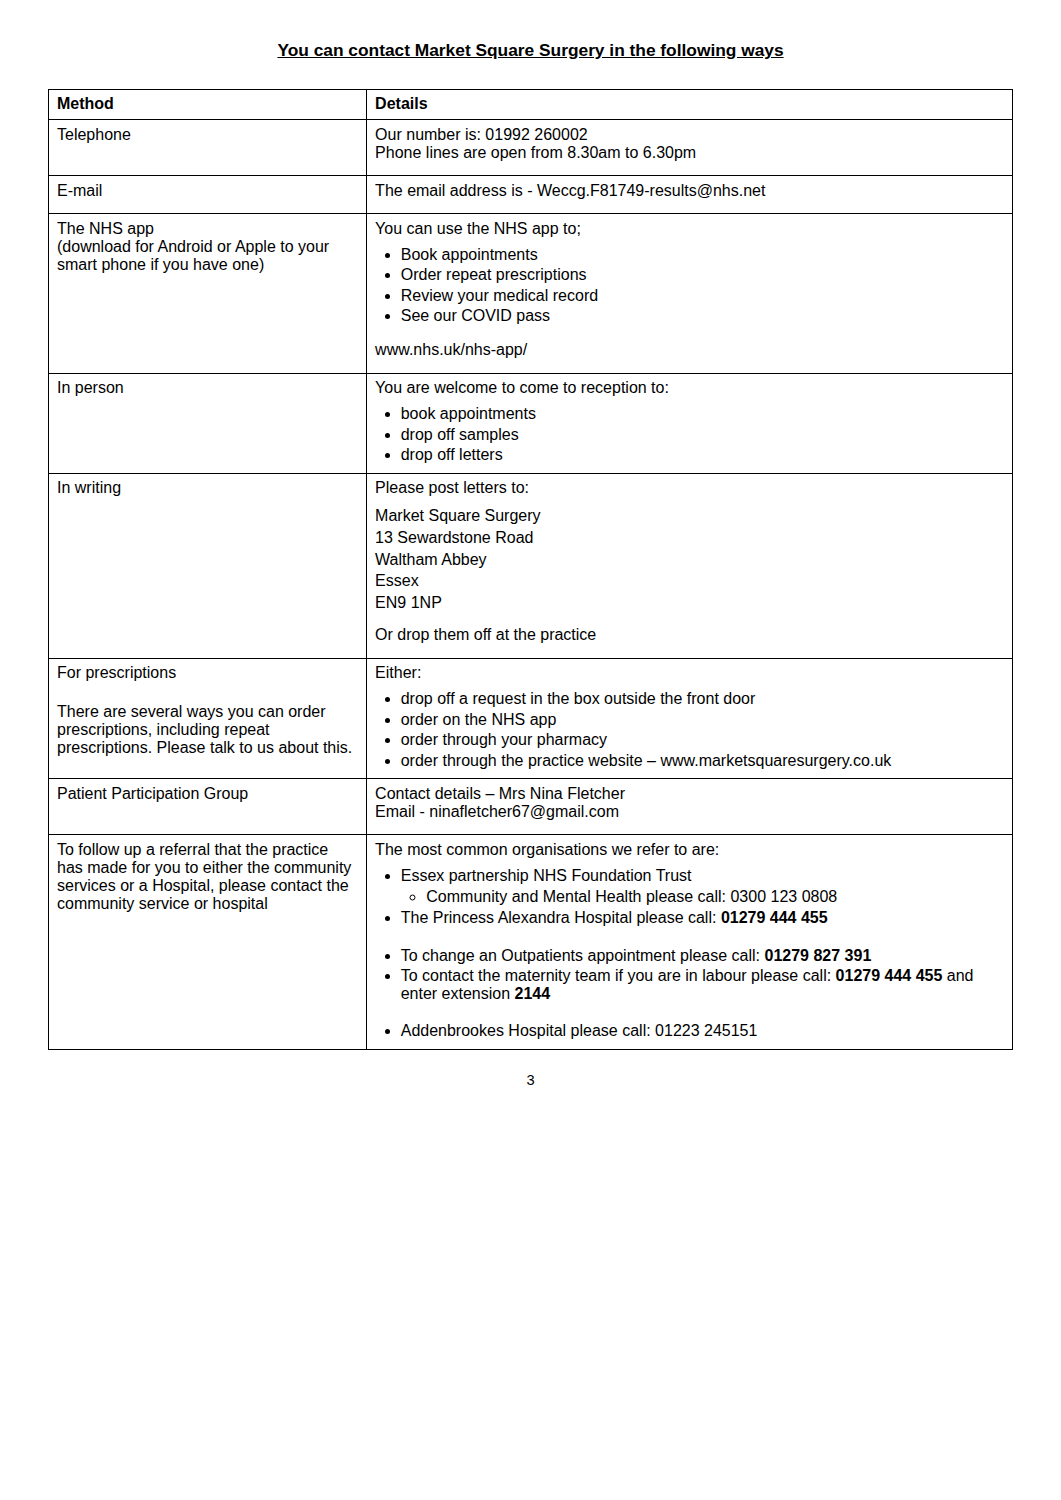You can contact Market Square Surgery in the following ways
| Method | Details |
| --- | --- |
| Telephone | Our number is: 01992 260002 Phone lines are open from 8.30am to 6.30pm |
| E-mail | The email address is - Weccg.F81749-results@nhs.net |
| The NHS app (download for Android or Apple to your smart phone if you have one) | You can use the NHS app to; Book appointments Order repeat prescriptions Review your medical record See our COVID pass www.nhs.uk/nhs-app/ |
| In person | You are welcome to come to reception to: book appointments drop off samples drop off letters |
| In writing | Please post letters to: Market Square Surgery 13 Sewardstone Road Waltham Abbey Essex EN9 1NP Or drop them off at the practice |
| For prescriptions There are several ways you can order prescriptions, including repeat prescriptions. Please talk to us about this. | Either: drop off a request in the box outside the front door order on the NHS app order through your pharmacy order through the practice website – www.marketsquaresurgery.co.uk |
| Patient Participation Group | Contact details – Mrs Nina Fletcher Email - ninafletcher67@gmail.com |
| To follow up a referral that the practice has made for you to either the community services or a Hospital, please contact the community service or hospital | The most common organisations we refer to are: Essex partnership NHS Foundation Trust Community and Mental Health please call: 0300 123 0808 The Princess Alexandra Hospital please call: 01279 444 455 To change an Outpatients appointment please call: 01279 827 391 To contact the maternity team if you are in labour please call: 01279 444 455 and enter extension 2144 Addenbrookes Hospital please call: 01223 245151 |
3